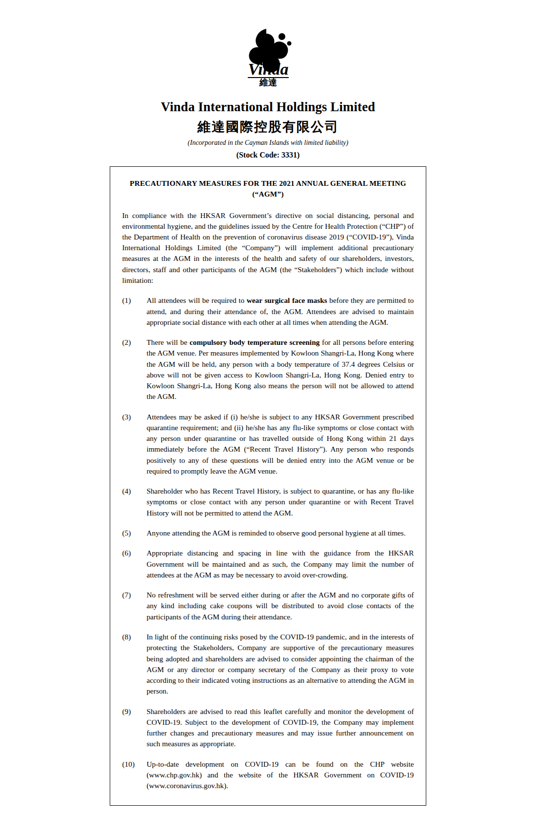Vinda 維達
Vinda International Holdings Limited
維達國際控股有限公司
(Incorporated in the Cayman Islands with limited liability)
(Stock Code: 3331)
PRECAUTIONARY MEASURES FOR THE 2021 ANNUAL GENERAL MEETING (“AGM”)
In compliance with the HKSAR Government’s directive on social distancing, personal and environmental hygiene, and the guidelines issued by the Centre for Health Protection (“CHP”) of the Department of Health on the prevention of coronavirus disease 2019 (“COVID-19”), Vinda International Holdings Limited (the “Company”) will implement additional precautionary measures at the AGM in the interests of the health and safety of our shareholders, investors, directors, staff and other participants of the AGM (the “Stakeholders”) which include without limitation:
All attendees will be required to wear surgical face masks before they are permitted to attend, and during their attendance of, the AGM. Attendees are advised to maintain appropriate social distance with each other at all times when attending the AGM.
There will be compulsory body temperature screening for all persons before entering the AGM venue. Per measures implemented by Kowloon Shangri-La, Hong Kong where the AGM will be held, any person with a body temperature of 37.4 degrees Celsius or above will not be given access to Kowloon Shangri-La, Hong Kong. Denied entry to Kowloon Shangri-La, Hong Kong also means the person will not be allowed to attend the AGM.
Attendees may be asked if (i) he/she is subject to any HKSAR Government prescribed quarantine requirement; and (ii) he/she has any flu-like symptoms or close contact with any person under quarantine or has travelled outside of Hong Kong within 21 days immediately before the AGM (“Recent Travel History”). Any person who responds positively to any of these questions will be denied entry into the AGM venue or be required to promptly leave the AGM venue.
Shareholder who has Recent Travel History, is subject to quarantine, or has any flu-like symptoms or close contact with any person under quarantine or with Recent Travel History will not be permitted to attend the AGM.
Anyone attending the AGM is reminded to observe good personal hygiene at all times.
Appropriate distancing and spacing in line with the guidance from the HKSAR Government will be maintained and as such, the Company may limit the number of attendees at the AGM as may be necessary to avoid over-crowding.
No refreshment will be served either during or after the AGM and no corporate gifts of any kind including cake coupons will be distributed to avoid close contacts of the participants of the AGM during their attendance.
In light of the continuing risks posed by the COVID-19 pandemic, and in the interests of protecting the Stakeholders, Company are supportive of the precautionary measures being adopted and shareholders are advised to consider appointing the chairman of the AGM or any director or company secretary of the Company as their proxy to vote according to their indicated voting instructions as an alternative to attending the AGM in person.
Shareholders are advised to read this leaflet carefully and monitor the development of COVID-19. Subject to the development of COVID-19, the Company may implement further changes and precautionary measures and may issue further announcement on such measures as appropriate.
Up-to-date development on COVID-19 can be found on the CHP website (www.chp.gov.hk) and the website of the HKSAR Government on COVID-19 (www.coronavirus.gov.hk).